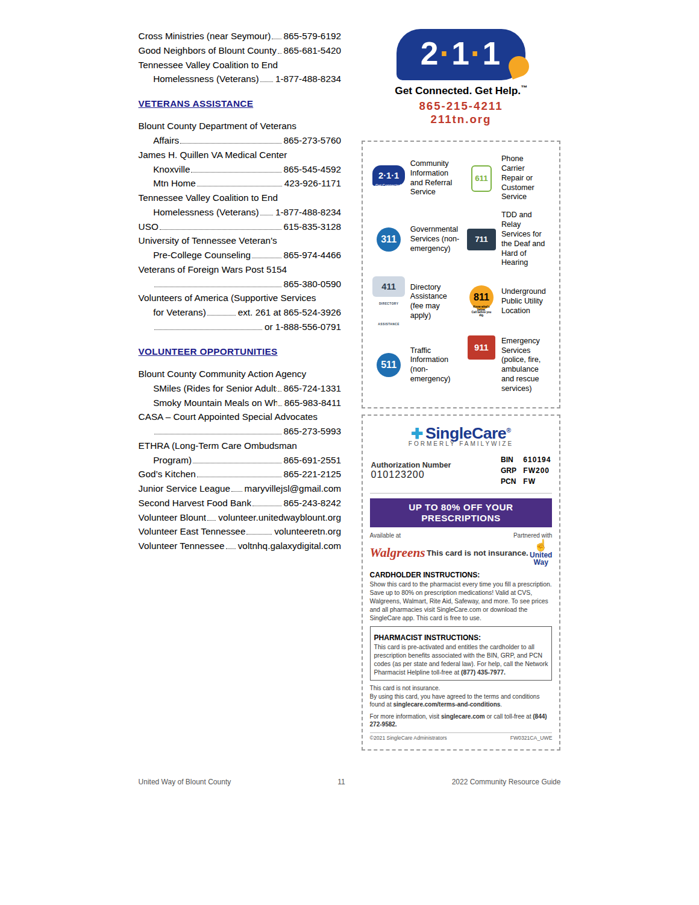Cross Ministries (near Seymour) 865-579-6192
Good Neighbors of Blount County 865-681-5420
Tennessee Valley Coalition to End
Homelessness (Veterans) 1-877-488-8234
VETERANS ASSISTANCE
Blount County Department of Veterans
Affairs 865-273-5760
James H. Quillen VA Medical Center
Knoxville 865-545-4592
Mtn Home 423-926-1171
Tennessee Valley Coalition to End
Homelessness (Veterans) 1-877-488-8234
USO 615-835-3128
University of Tennessee Veteran's
Pre-College Counseling 865-974-4466
Veterans of Foreign Wars Post 5154
865-380-0590
Volunteers of America (Supportive Services
for Veterans) ext. 261 at 865-524-3926
or 1-888-556-0791
VOLUNTEER OPPORTUNITIES
Blount County Community Action Agency
SMiles (Rides for Senior Adults) 865-724-1331
Smoky Mountain Meals on Wheels 865-983-8411
CASA – Court Appointed Special Advocates
865-273-5993
ETHRA (Long-Term Care Ombudsman
Program) 865-691-2551
God’s Kitchen 865-221-2125
Junior Service League maryvillejsl@gmail.com
Second Harvest Food Bank 865-243-8242
Volunteer Blount volunteer.unitedwayblount.org
Volunteer East Tennessee volunteeretn.org
Volunteer Tennessee voltnhq.galaxydigital.com
2·1·1
Get Connected. Get Help.™
865-215-4211
211tn.org
| 2·1·1 Get Connected. Get Help.™ | Community Information and Referral Service | 611 | Phone Carrier Repair or Customer Service |
| 311 | Governmental Services (non-emergency) | 711 | TDD and Relay Services for the Deaf and Hard of Hearing |
| 411 DIRECTORY ASSISTANCE | Directory Assistance (fee may apply) | 811 Know what's below. Call before you dig. | Underground Public Utility Location |
| 511 | Traffic Information (non-emergency) | 911 CALL · EMERGENCY | Emergency Services (police, fire, ambulance and rescue services) |
✚SingleCare®
FORMERLY FAMILYWIZE
Authorization Number
010123200
BIN 610194
GRP FW200
PCN FW
UP TO 80% OFF YOUR PRESCRIPTIONS
Available at Partnered with
Walgreens This card is not insurance. ☝United
Way
CARDHOLDER INSTRUCTIONS:
Show this card to the pharmacist every time you fill a prescription. Save up to 80% on prescription medications! Valid at CVS, Walgreens, Walmart, Rite Aid, Safeway, and more. To see prices and all pharmacies visit SingleCare.com or download the SingleCare app. This card is free to use.
PHARMACIST INSTRUCTIONS:
This card is pre-activated and entitles the cardholder to all prescription benefits associated with the BIN, GRP, and PCN codes (as per state and federal law). For help, call the Network Pharmacist Helpline toll-free at (877) 435-7977.
This card is not insurance.
By using this card, you have agreed to the terms and conditions found at singlecare.com/terms-and-conditions.
For more information, visit singlecare.com or call toll-free at (844) 272-9582.
©2021 SingleCare Administrators FW0321CA_UWE
United Way of Blount County 11 2022 Community Resource Guide